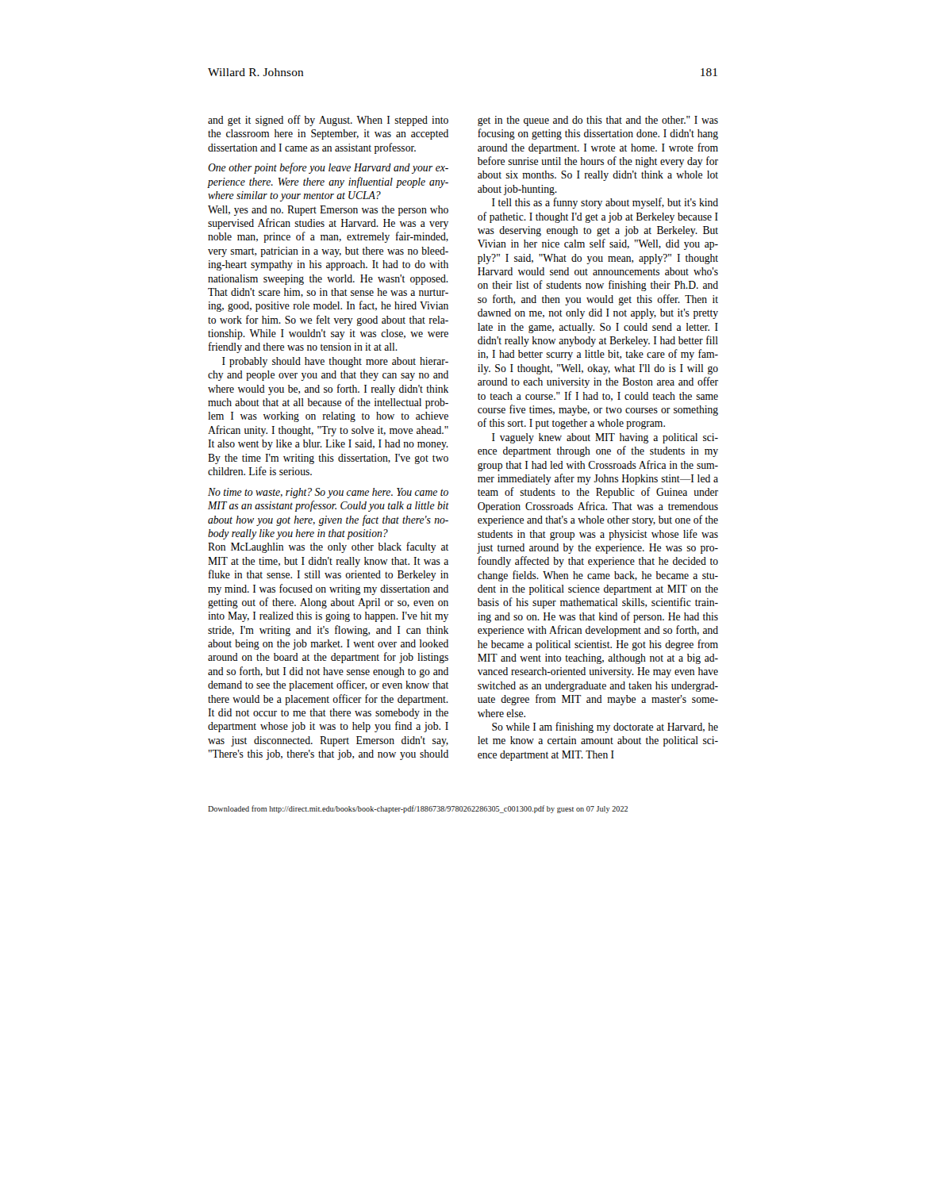Willard R. Johnson 181
and get it signed off by August. When I stepped into the classroom here in September, it was an accepted dissertation and I came as an assistant professor.
One other point before you leave Harvard and your experience there. Were there any influential people anywhere similar to your mentor at UCLA?
Well, yes and no. Rupert Emerson was the person who supervised African studies at Harvard. He was a very noble man, prince of a man, extremely fair-minded, very smart, patrician in a way, but there was no bleeding-heart sympathy in his approach. It had to do with nationalism sweeping the world. He wasn't opposed. That didn't scare him, so in that sense he was a nurturing, good, positive role model. In fact, he hired Vivian to work for him. So we felt very good about that relationship. While I wouldn't say it was close, we were friendly and there was no tension in it at all.
I probably should have thought more about hierarchy and people over you and that they can say no and where would you be, and so forth. I really didn't think much about that at all because of the intellectual problem I was working on relating to how to achieve African unity. I thought, "Try to solve it, move ahead." It also went by like a blur. Like I said, I had no money. By the time I'm writing this dissertation, I've got two children. Life is serious.
No time to waste, right? So you came here. You came to MIT as an assistant professor. Could you talk a little bit about how you got here, given the fact that there's nobody really like you here in that position?
Ron McLaughlin was the only other black faculty at MIT at the time, but I didn't really know that. It was a fluke in that sense. I still was oriented to Berkeley in my mind. I was focused on writing my dissertation and getting out of there. Along about April or so, even on into May, I realized this is going to happen. I've hit my stride, I'm writing and it's flowing, and I can think about being on the job market. I went over and looked around on the board at the department for job listings and so forth, but I did not have sense enough to go and demand to see the placement officer, or even know that there would be a placement officer for the department. It did not occur to me that there was somebody in the department whose job it was to help you find a job. I was just disconnected. Rupert Emerson didn't say, "There's this job, there's that job, and now you should get in the queue and do this that and the other." I was focusing on getting this dissertation done. I didn't hang around the department. I wrote at home. I wrote from before sunrise until the hours of the night every day for about six months. So I really didn't think a whole lot about job-hunting.
I tell this as a funny story about myself, but it's kind of pathetic. I thought I'd get a job at Berkeley because I was deserving enough to get a job at Berkeley. But Vivian in her nice calm self said, "Well, did you apply?" I said, "What do you mean, apply?" I thought Harvard would send out announcements about who's on their list of students now finishing their Ph.D. and so forth, and then you would get this offer. Then it dawned on me, not only did I not apply, but it's pretty late in the game, actually. So I could send a letter. I didn't really know anybody at Berkeley. I had better fill in, I had better scurry a little bit, take care of my family. So I thought, "Well, okay, what I'll do is I will go around to each university in the Boston area and offer to teach a course." If I had to, I could teach the same course five times, maybe, or two courses or something of this sort. I put together a whole program.
I vaguely knew about MIT having a political science department through one of the students in my group that I had led with Crossroads Africa in the summer immediately after my Johns Hopkins stint—I led a team of students to the Republic of Guinea under Operation Crossroads Africa. That was a tremendous experience and that's a whole other story, but one of the students in that group was a physicist whose life was just turned around by the experience. He was so profoundly affected by that experience that he decided to change fields. When he came back, he became a student in the political science department at MIT on the basis of his super mathematical skills, scientific training and so on. He was that kind of person. He had this experience with African development and so forth, and he became a political scientist. He got his degree from MIT and went into teaching, although not at a big advanced research-oriented university. He may even have switched as an undergraduate and taken his undergraduate degree from MIT and maybe a master's somewhere else.
So while I am finishing my doctorate at Harvard, he let me know a certain amount about the political science department at MIT. Then I
Downloaded from http://direct.mit.edu/books/book-chapter-pdf/1886738/9780262286305_c001300.pdf by guest on 07 July 2022